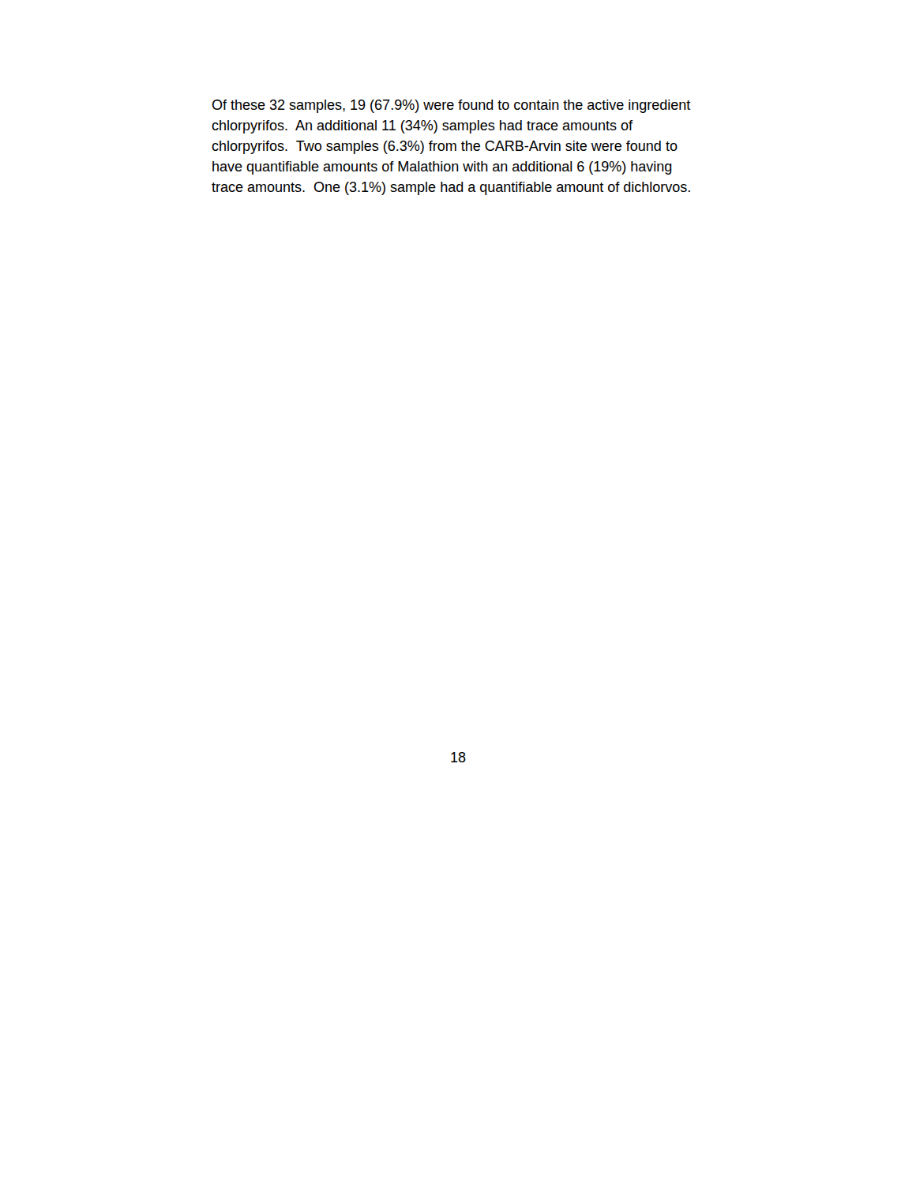Of these 32 samples, 19 (67.9%) were found to contain the active ingredient chlorpyrifos. An additional 11 (34%) samples had trace amounts of chlorpyrifos. Two samples (6.3%) from the CARB-Arvin site were found to have quantifiable amounts of Malathion with an additional 6 (19%) having trace amounts. One (3.1%) sample had a quantifiable amount of dichlorvos.
18